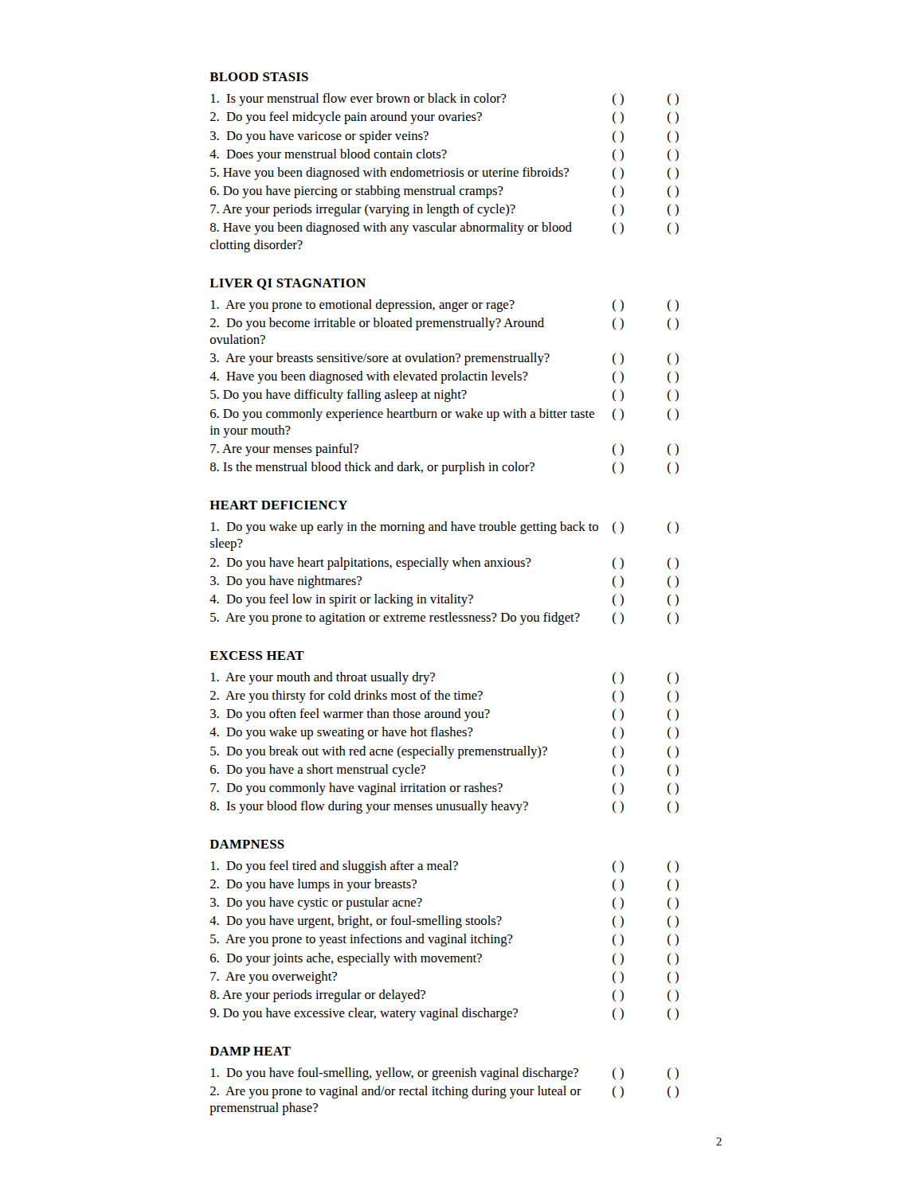Blood Stasis
| 1. Is your menstrual flow ever brown or black in color? | ( ) | ( ) |
| 2. Do you feel midcycle pain around your ovaries? | ( ) | ( ) |
| 3. Do you have varicose or spider veins? | ( ) | ( ) |
| 4. Does your menstrual blood contain clots? | ( ) | ( ) |
| 5. Have you been diagnosed with endometriosis or uterine fibroids? | ( ) | ( ) |
| 6. Do you have piercing or stabbing menstrual cramps? | ( ) | ( ) |
| 7. Are your periods irregular (varying in length of cycle)? | ( ) | ( ) |
| 8. Have you been diagnosed with any vascular abnormality or blood clotting disorder? | ( ) | ( ) |
Liver Qi Stagnation
| 1. Are you prone to emotional depression, anger or rage? | ( ) | ( ) |
| 2. Do you become irritable or bloated premenstrually? Around ovulation? | ( ) | ( ) |
| 3. Are your breasts sensitive/sore at ovulation? premenstrually? | ( ) | ( ) |
| 4. Have you been diagnosed with elevated prolactin levels? | ( ) | ( ) |
| 5. Do you have difficulty falling asleep at night? | ( ) | ( ) |
| 6. Do you commonly experience heartburn or wake up with a bitter taste in your mouth? | ( ) | ( ) |
| 7. Are your menses painful? | ( ) | ( ) |
| 8. Is the menstrual blood thick and dark, or purplish in color? | ( ) | ( ) |
Heart Deficiency
| 1. Do you wake up early in the morning and have trouble getting back to sleep? | ( ) | ( ) |
| 2. Do you have heart palpitations, especially when anxious? | ( ) | ( ) |
| 3. Do you have nightmares? | ( ) | ( ) |
| 4. Do you feel low in spirit or lacking in vitality? | ( ) | ( ) |
| 5. Are you prone to agitation or extreme restlessness? Do you fidget? | ( ) | ( ) |
Excess Heat
| 1. Are your mouth and throat usually dry? | ( ) | ( ) |
| 2. Are you thirsty for cold drinks most of the time? | ( ) | ( ) |
| 3. Do you often feel warmer than those around you? | ( ) | ( ) |
| 4. Do you wake up sweating or have hot flashes? | ( ) | ( ) |
| 5. Do you break out with red acne (especially premenstrually)? | ( ) | ( ) |
| 6. Do you have a short menstrual cycle? | ( ) | ( ) |
| 7. Do you commonly have vaginal irritation or rashes? | ( ) | ( ) |
| 8. Is your blood flow during your menses unusually heavy? | ( ) | ( ) |
Dampness
| 1. Do you feel tired and sluggish after a meal? | ( ) | ( ) |
| 2. Do you have lumps in your breasts? | ( ) | ( ) |
| 3. Do you have cystic or pustular acne? | ( ) | ( ) |
| 4. Do you have urgent, bright, or foul-smelling stools? | ( ) | ( ) |
| 5. Are you prone to yeast infections and vaginal itching? | ( ) | ( ) |
| 6. Do your joints ache, especially with movement? | ( ) | ( ) |
| 7. Are you overweight? | ( ) | ( ) |
| 8. Are your periods irregular or delayed? | ( ) | ( ) |
| 9. Do you have excessive clear, watery vaginal discharge? | ( ) | ( ) |
Damp Heat
| 1. Do you have foul-smelling, yellow, or greenish vaginal discharge? | ( ) | ( ) |
| 2. Are you prone to vaginal and/or rectal itching during your luteal or premenstrual phase? | ( ) | ( ) |
2